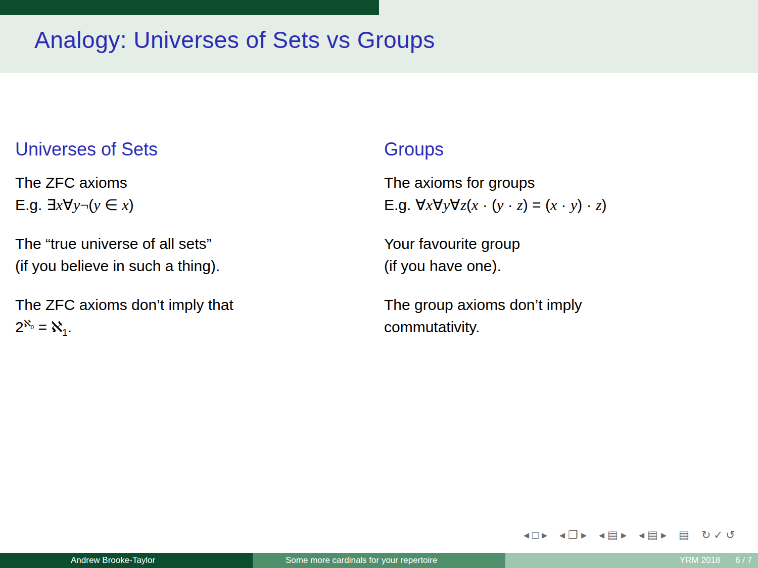Analogy: Universes of Sets vs Groups
Universes of Sets
The ZFC axioms
E.g. ∃x∀y¬(y ∈ x)
The “true universe of all sets”
(if you believe in such a thing).
The ZFC axioms don’t imply that
2ℵ0 = ℵ1.
Groups
The axioms for groups
E.g. ∀x∀y∀z(x · (y · z) = (x · y) · z)
Your favourite group
(if you have one).
The group axioms don’t imply
commutativity.
◂□▸◂❐▸◂▤▸◂▤▸▤↻✓↺
Andrew Brooke-Taylor
Some more cardinals for your repertoire
YRM 2018
6 / 7